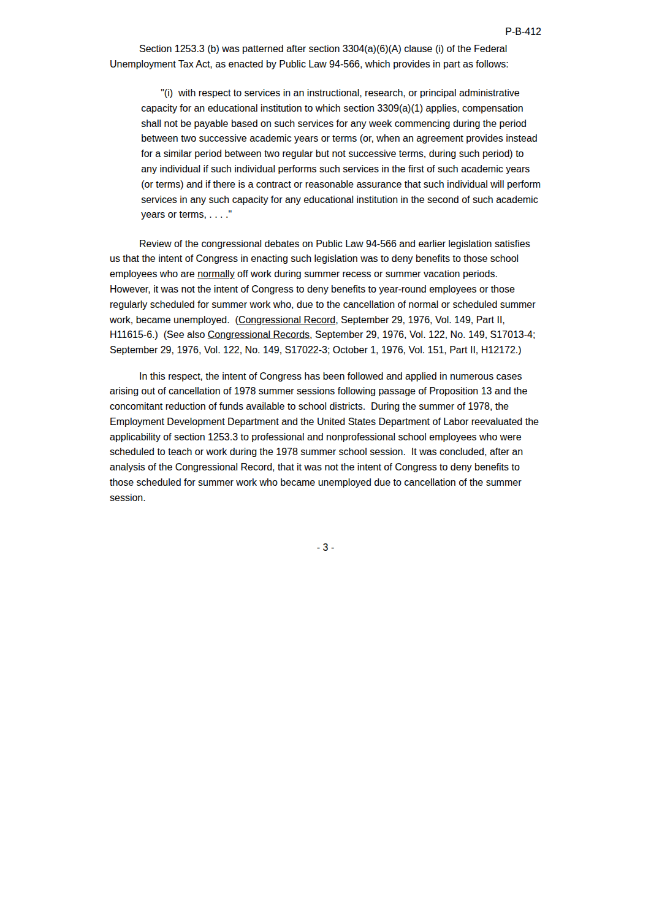P-B-412
Section 1253.3 (b) was patterned after section 3304(a)(6)(A) clause (i) of the Federal Unemployment Tax Act, as enacted by Public Law 94-566, which provides in part as follows:
"(i) with respect to services in an instructional, research, or principal administrative capacity for an educational institution to which section 3309(a)(1) applies, compensation shall not be payable based on such services for any week commencing during the period between two successive academic years or terms (or, when an agreement provides instead for a similar period between two regular but not successive terms, during such period) to any individual if such individual performs such services in the first of such academic years (or terms) and if there is a contract or reasonable assurance that such individual will perform services in any such capacity for any educational institution in the second of such academic years or terms, . . . ."
Review of the congressional debates on Public Law 94-566 and earlier legislation satisfies us that the intent of Congress in enacting such legislation was to deny benefits to those school employees who are normally off work during summer recess or summer vacation periods. However, it was not the intent of Congress to deny benefits to year-round employees or those regularly scheduled for summer work who, due to the cancellation of normal or scheduled summer work, became unemployed. (Congressional Record, September 29, 1976, Vol. 149, Part II, H11615-6.) (See also Congressional Records, September 29, 1976, Vol. 122, No. 149, S17013-4; September 29, 1976, Vol. 122, No. 149, S17022-3; October 1, 1976, Vol. 151, Part II, H12172.)
In this respect, the intent of Congress has been followed and applied in numerous cases arising out of cancellation of 1978 summer sessions following passage of Proposition 13 and the concomitant reduction of funds available to school districts. During the summer of 1978, the Employment Development Department and the United States Department of Labor reevaluated the applicability of section 1253.3 to professional and nonprofessional school employees who were scheduled to teach or work during the 1978 summer school session. It was concluded, after an analysis of the Congressional Record, that it was not the intent of Congress to deny benefits to those scheduled for summer work who became unemployed due to cancellation of the summer session.
- 3 -